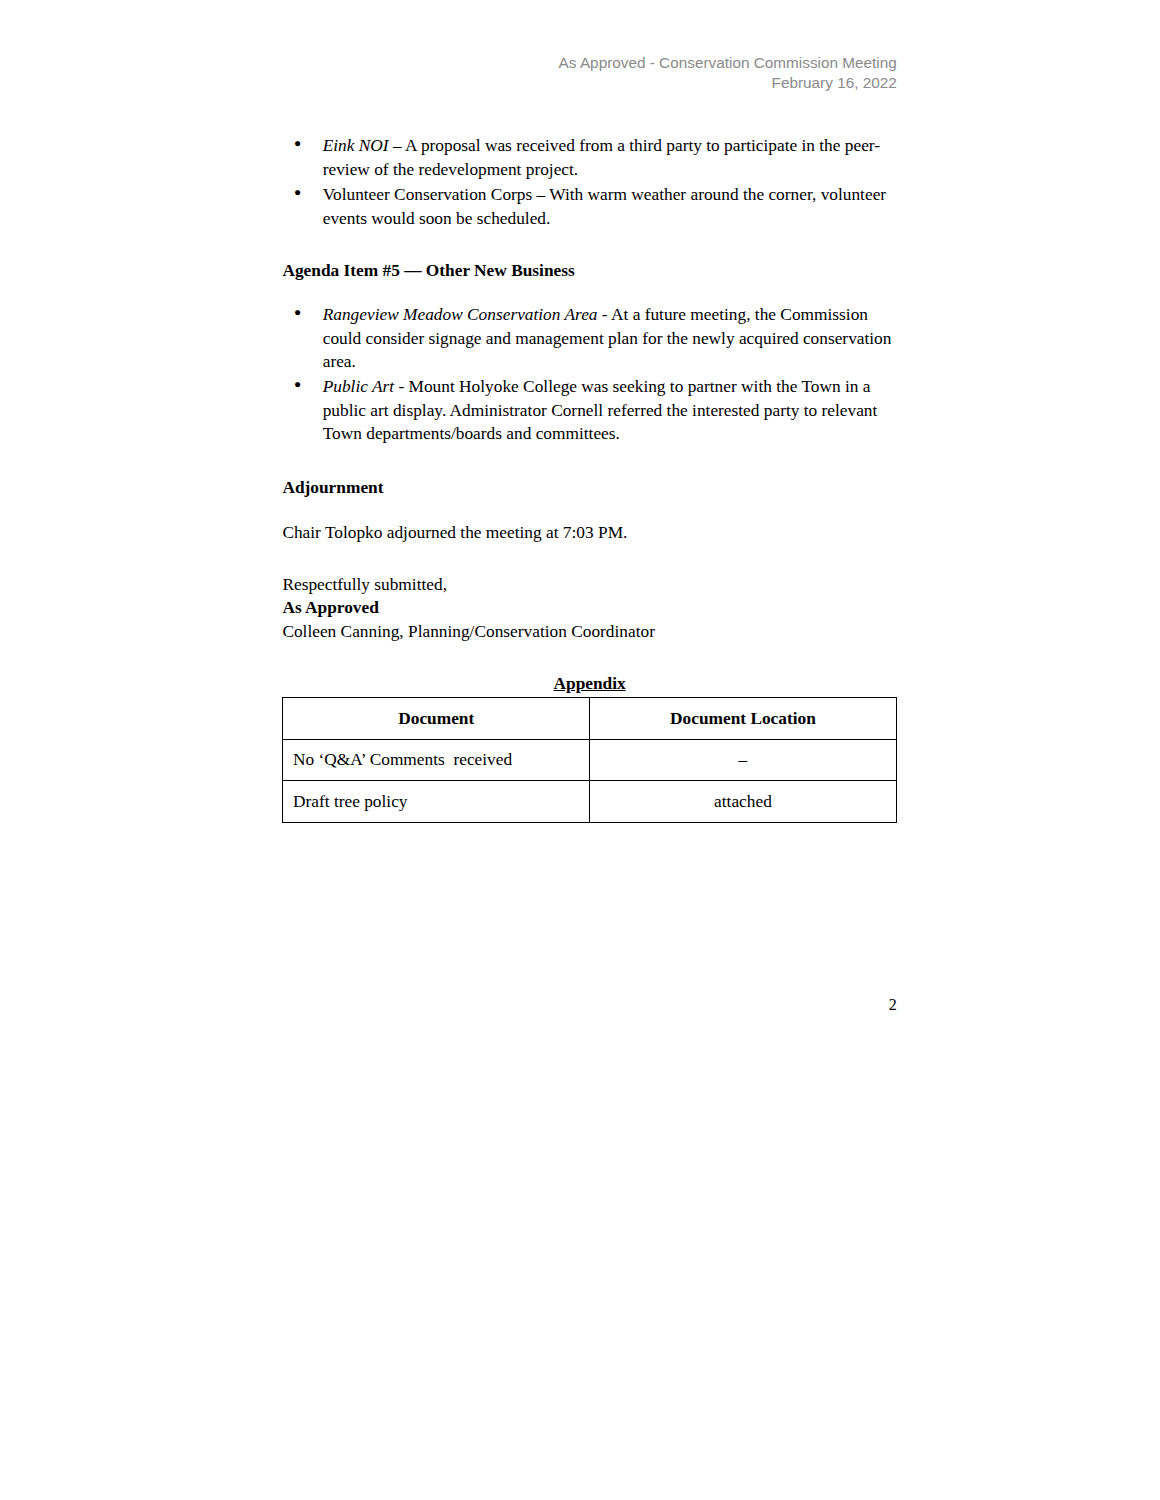As Approved - Conservation Commission Meeting
February 16, 2022
Eink NOI – A proposal was received from a third party to participate in the peer-review of the redevelopment project.
Volunteer Conservation Corps – With warm weather around the corner, volunteer events would soon be scheduled.
Agenda Item #5 — Other New Business
Rangeview Meadow Conservation Area - At a future meeting, the Commission could consider signage and management plan for the newly acquired conservation area.
Public Art - Mount Holyoke College was seeking to partner with the Town in a public art display. Administrator Cornell referred the interested party to relevant Town departments/boards and committees.
Adjournment
Chair Tolopko adjourned the meeting at 7:03 PM.
Respectfully submitted,
As Approved
Colleen Canning, Planning/Conservation Coordinator
Appendix
| Document | Document Location |
| --- | --- |
| No ‘Q&A’ Comments received | – |
| Draft tree policy | attached |
2